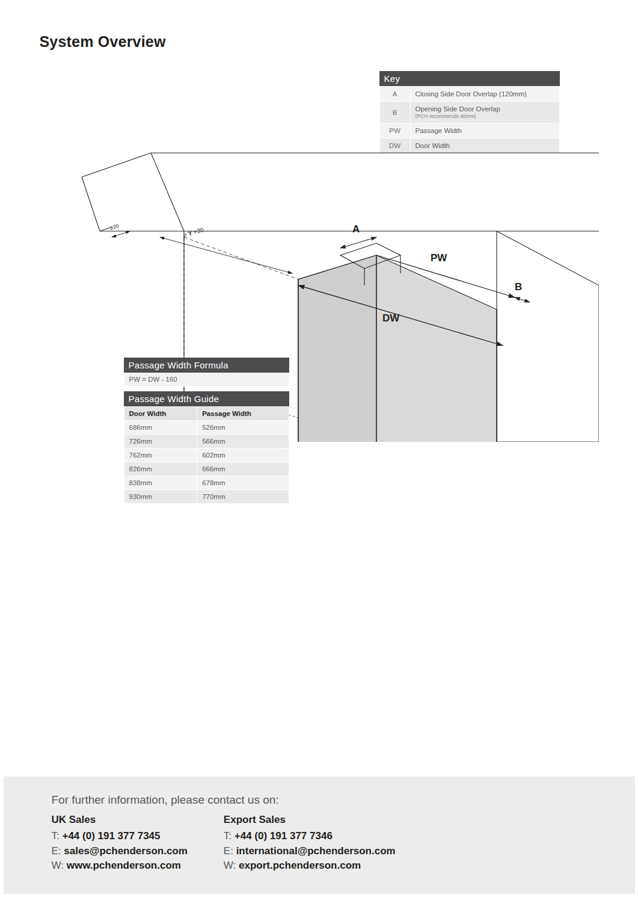System Overview
Key
| A | Closing Side Door Overlap (120mm) |
| B | Opening Side Door Overlap (PCH recommends 40mm) |
| PW | Passage Width |
| DW | Door Width |
A PW B DW ≥20 ≥ Y +20
Passage Width Formula
PW = DW - 160
Passage Width Guide
| Door Width | Passage Width |
| --- | --- |
| 686mm | 526mm |
| 726mm | 566mm |
| 762mm | 602mm |
| 826mm | 666mm |
| 838mm | 678mm |
| 930mm | 770mm |
For further information, please contact us on:
UK Sales
T: +44 (0) 191 377 7345
E: sales@pchenderson.com
W: www.pchenderson.com
Export Sales
T: +44 (0) 191 377 7346
E: international@pchenderson.com
W: export.pchenderson.com